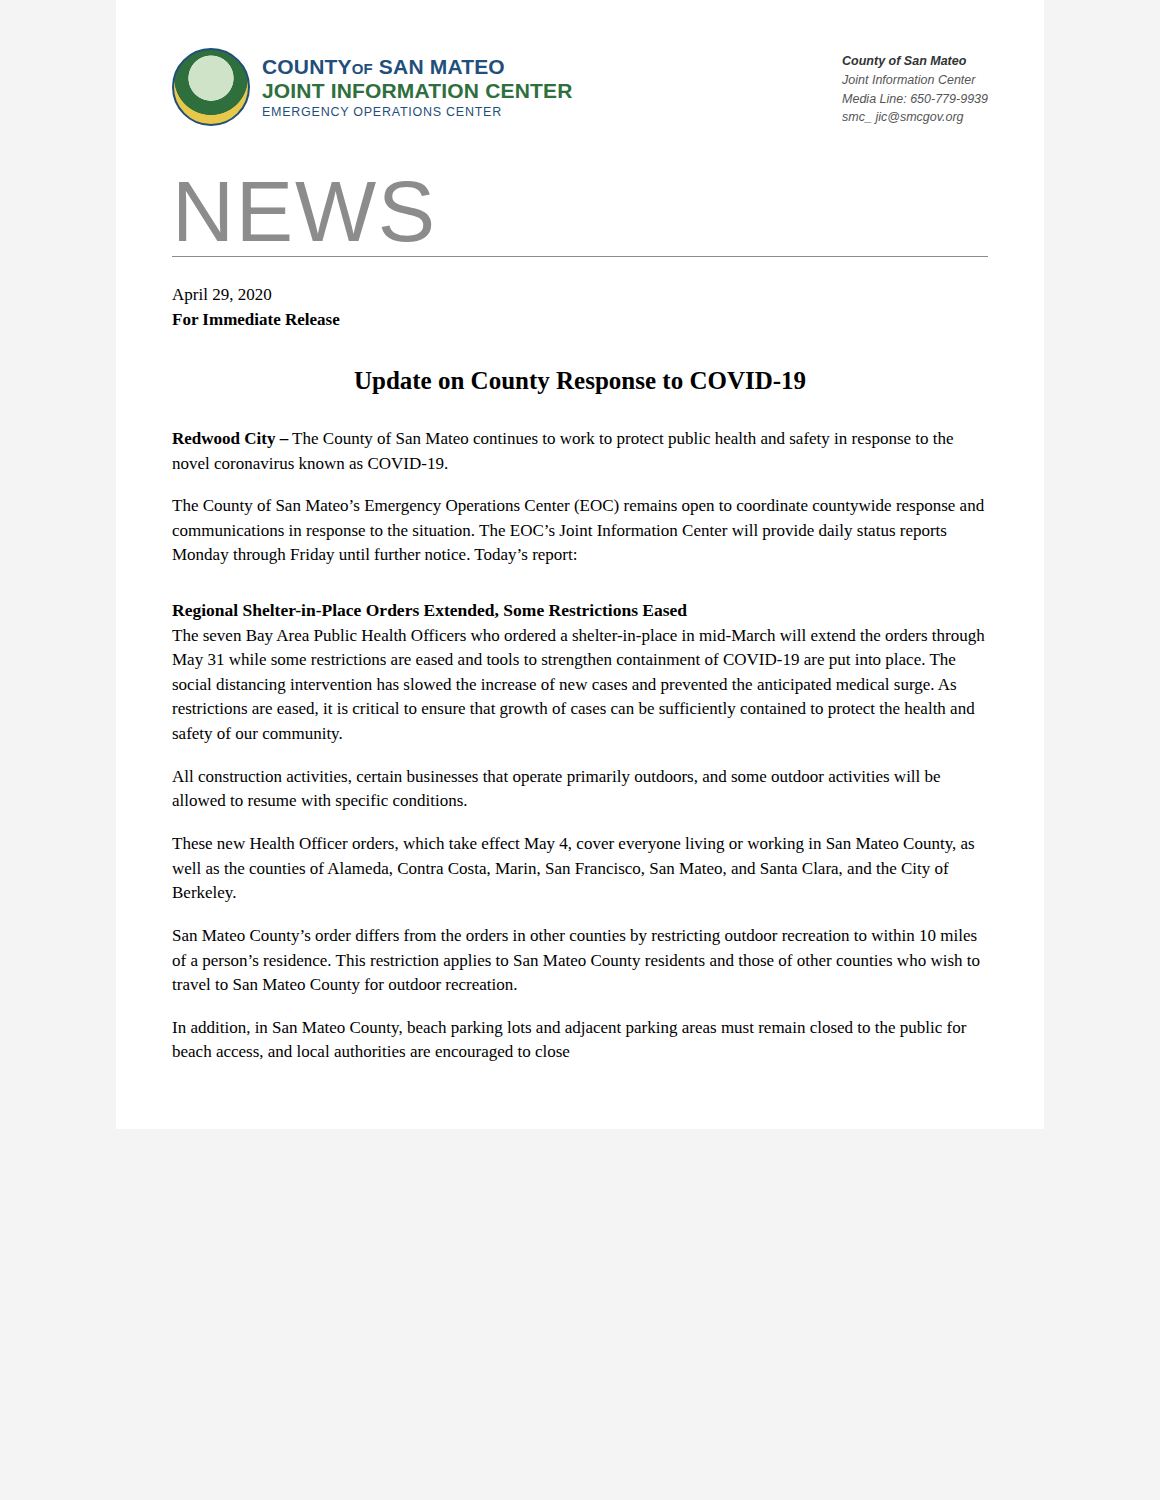Countyof San Mateo
Joint Information Center
Emergency Operations Center
County of San Mateo
Joint Information Center
Media Line: 650-779-9939
smc_ jic@smcgov.org
NEWS
April 29, 2020 For Immediate Release
Update on County Response to COVID-19
Redwood City – The County of San Mateo continues to work to protect public health and safety in response to the novel coronavirus known as COVID-19.
The County of San Mateo’s Emergency Operations Center (EOC) remains open to coordinate countywide response and communications in response to the situation. The EOC’s Joint Information Center will provide daily status reports Monday through Friday until further notice. Today’s report:
Regional Shelter-in-Place Orders Extended, Some Restrictions Eased
The seven Bay Area Public Health Officers who ordered a shelter-in-place in mid-March will extend the orders through May 31 while some restrictions are eased and tools to strengthen containment of COVID-19 are put into place. The social distancing intervention has slowed the increase of new cases and prevented the anticipated medical surge. As restrictions are eased, it is critical to ensure that growth of cases can be sufficiently contained to protect the health and safety of our community.
All construction activities, certain businesses that operate primarily outdoors, and some outdoor activities will be allowed to resume with specific conditions.
These new Health Officer orders, which take effect May 4, cover everyone living or working in San Mateo County, as well as the counties of Alameda, Contra Costa, Marin, San Francisco, San Mateo, and Santa Clara, and the City of Berkeley.
San Mateo County’s order differs from the orders in other counties by restricting outdoor recreation to within 10 miles of a person’s residence. This restriction applies to San Mateo County residents and those of other counties who wish to travel to San Mateo County for outdoor recreation.
In addition, in San Mateo County, beach parking lots and adjacent parking areas must remain closed to the public for beach access, and local authorities are encouraged to close